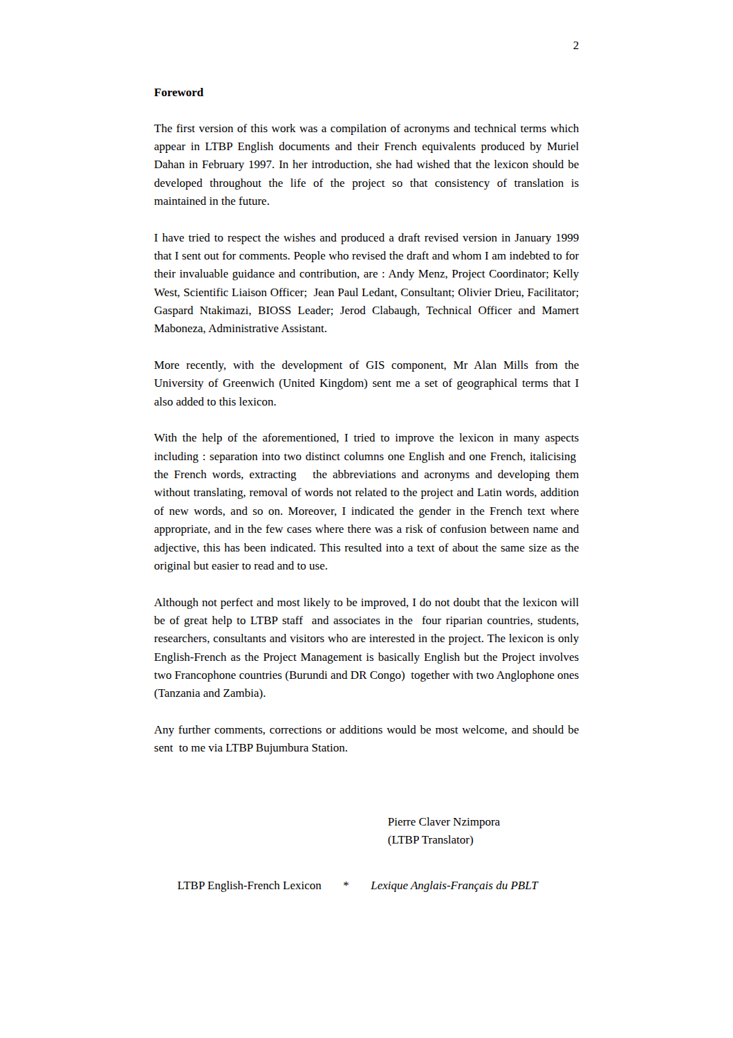2
Foreword
The first version of this work was a compilation of acronyms and technical terms which appear in LTBP English documents and their French equivalents produced by Muriel Dahan in February 1997. In her introduction, she had wished that the lexicon should be developed throughout the life of the project so that consistency of translation is maintained in the future.
I have tried to respect the wishes and produced a draft revised version in January 1999 that I sent out for comments. People who revised the draft and whom I am indebted to for their invaluable guidance and contribution, are : Andy Menz, Project Coordinator; Kelly West, Scientific Liaison Officer; Jean Paul Ledant, Consultant; Olivier Drieu, Facilitator; Gaspard Ntakimazi, BIOSS Leader; Jerod Clabaugh, Technical Officer and Mamert Maboneza, Administrative Assistant.
More recently, with the development of GIS component, Mr Alan Mills from the University of Greenwich (United Kingdom) sent me a set of geographical terms that I also added to this lexicon.
With the help of the aforementioned, I tried to improve the lexicon in many aspects including : separation into two distinct columns one English and one French, italicising the French words, extracting the abbreviations and acronyms and developing them without translating, removal of words not related to the project and Latin words, addition of new words, and so on. Moreover, I indicated the gender in the French text where appropriate, and in the few cases where there was a risk of confusion between name and adjective, this has been indicated. This resulted into a text of about the same size as the original but easier to read and to use.
Although not perfect and most likely to be improved, I do not doubt that the lexicon will be of great help to LTBP staff and associates in the four riparian countries, students, researchers, consultants and visitors who are interested in the project. The lexicon is only English-French as the Project Management is basically English but the Project involves two Francophone countries (Burundi and DR Congo) together with two Anglophone ones (Tanzania and Zambia).
Any further comments, corrections or additions would be most welcome, and should be sent to me via LTBP Bujumbura Station.
Pierre Claver Nzimpora
(LTBP Translator)
LTBP English-French Lexicon*Lexique Anglais-Français du PBLT